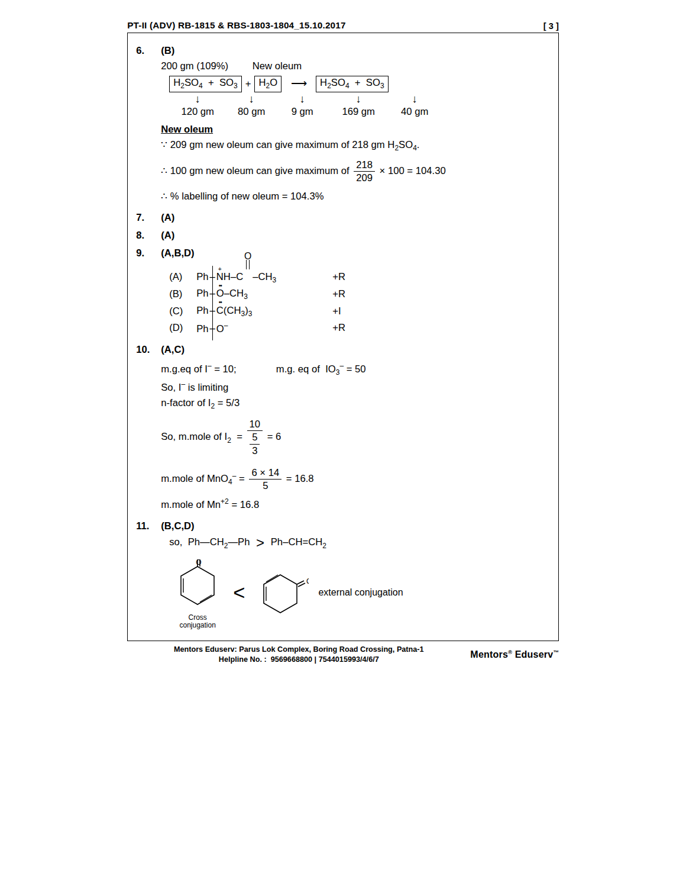PT-II (ADV) RB-1815 & RBS-1803-1804_15.10.2017
[ 3 ]
6.
(B)
200 gm (109%) New oleum
H2SO4 + SO3 + H2O ⟶ H2SO4 + SO3
↓ ↓ ↓ ↓ ↓
120 gm 80 gm 9 gm 169 gm 40 gm
New oleum
∵ 209 gm new oleum can give maximum of 218 gm H2SO4.
∴ 100 gm new oleum can give maximum of 218209 × 100 = 104.30
∴ % labelling of new oleum = 104.3%
7.
(A)
8.
(A)
9.
(A,B,D)
(A) Ph–NH–CO–CH3 +R
(B) Ph–O–CH3 +R
(C) Ph–C(CH3)3 +I
(D) Ph–O– +R
10.
(A,C)
m.g.eq of I– = 10; m.g. eq of IO3– = 50
So, I– is limiting
n-factor of I2 = 5/3
So, m.mole of I2 = 10 53 = 6
m.mole of MnO4– = 6 × 145 = 16.8
m.mole of Mn+2 = 16.8
11.
(B,C,D)
so, Ph—CH2—Ph > Ph–CH=CH2
O
Cross
conjugation
<
O
external conjugation
Mentors Eduserv: Parus Lok Complex, Boring Road Crossing, Patna-1
Helpline No. : 9569668800 | 7544015993/4/6/7
Mentors® Eduserv™